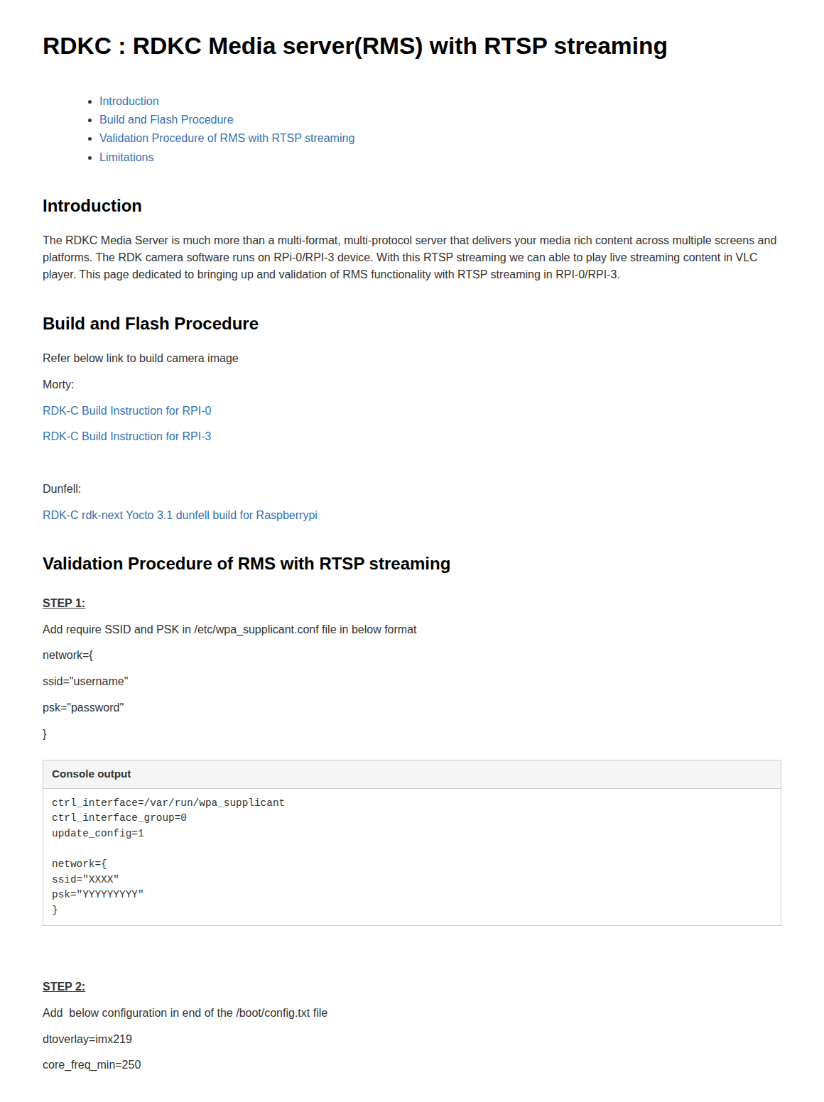RDKC : RDKC Media server(RMS) with RTSP streaming
Introduction
Build and Flash Procedure
Validation Procedure of RMS with RTSP streaming
Limitations
Introduction
The RDKC Media Server is much more than a multi-format, multi-protocol server that delivers your media rich content across multiple screens and platforms. The RDK camera software runs on RPi-0/RPI-3 device. With this RTSP streaming we can able to play live streaming content in VLC player. This page dedicated to bringing up and validation of RMS functionality with RTSP streaming in RPI-0/RPI-3.
Build and Flash Procedure
Refer below link to build camera image
Morty:
RDK-C Build Instruction for RPI-0
RDK-C Build Instruction for RPI-3
Dunfell:
RDK-C rdk-next Yocto 3.1 dunfell build for Raspberrypi
Validation Procedure of RMS with RTSP streaming
STEP 1:
Add require SSID and PSK in /etc/wpa_supplicant.conf file in below format
network={
ssid="username"
psk="password"
}
Console output
ctrl_interface=/var/run/wpa_supplicant
ctrl_interface_group=0
update_config=1

network={
ssid="XXXX"
psk="YYYYYYYYY"
}
STEP 2:
Add below configuration in end of the /boot/config.txt file
dtoverlay=imx219
core_freq_min=250